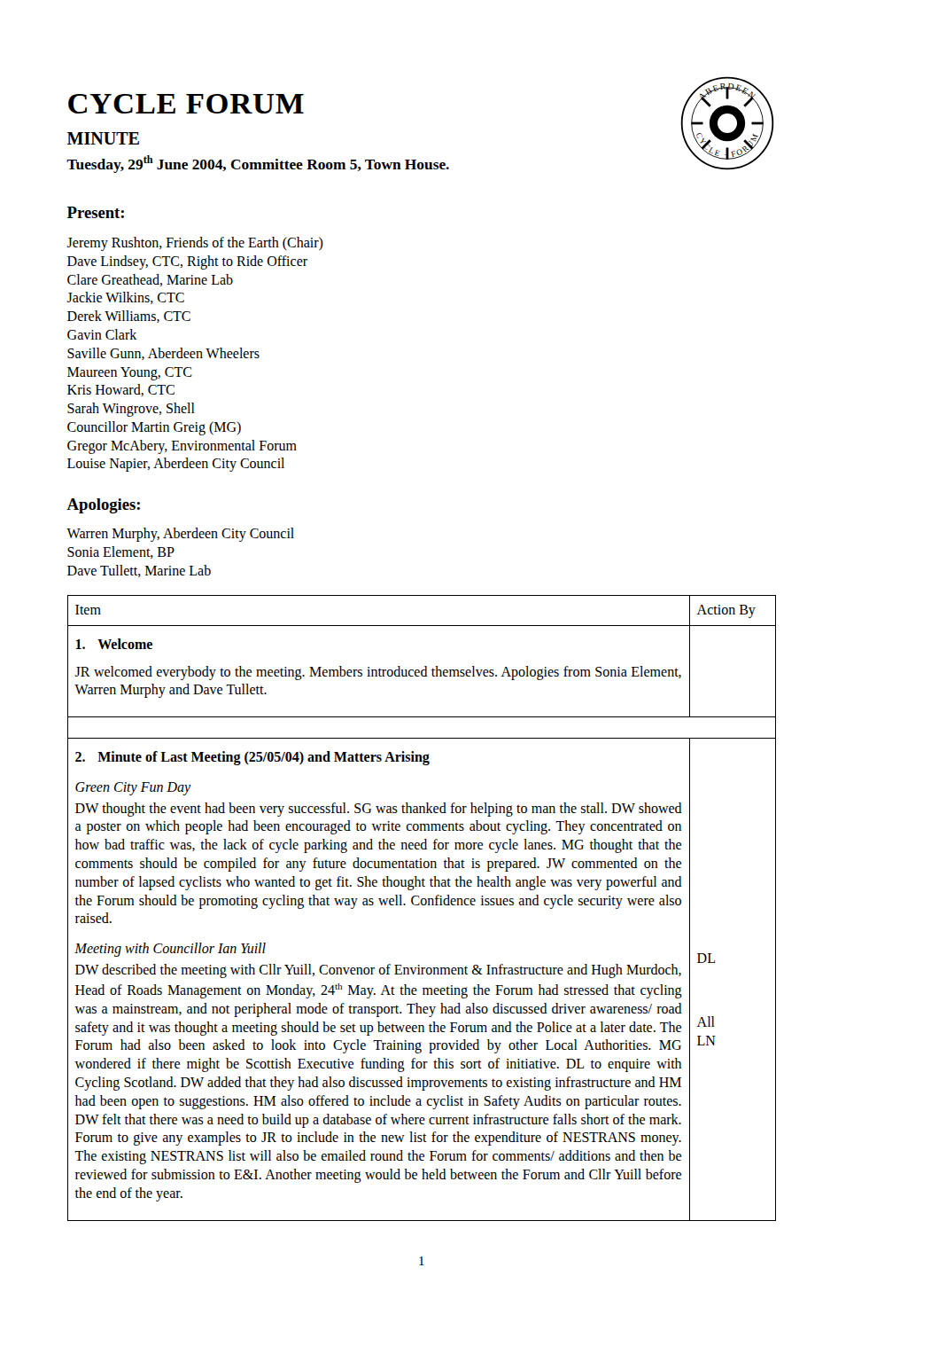ABERDEEN CYCLE · FORUM
CYCLE FORUM
MINUTE
Tuesday, 29th June 2004, Committee Room 5, Town House.
Present:
Jeremy Rushton, Friends of the Earth (Chair)
Dave Lindsey, CTC, Right to Ride Officer
Clare Greathead, Marine Lab
Jackie Wilkins, CTC
Derek Williams, CTC
Gavin Clark
Saville Gunn, Aberdeen Wheelers
Maureen Young, CTC
Kris Howard, CTC
Sarah Wingrove, Shell
Councillor Martin Greig (MG)
Gregor McAbery, Environmental Forum
Louise Napier, Aberdeen City Council
Apologies:
Warren Murphy, Aberdeen City Council
Sonia Element, BP
Dave Tullett, Marine Lab
| Item | Action By |
| --- | --- |
| 1. Welcome JR welcomed everybody to the meeting. Members introduced themselves. Apologies from Sonia Element, Warren Murphy and Dave Tullett. | |
| 2. Minute of Last Meeting (25/05/04) and Matters Arising Green City Fun Day DW thought the event had been very successful. SG was thanked for helping to man the stall. DW showed a poster on which people had been encouraged to write comments about cycling. They concentrated on how bad traffic was, the lack of cycle parking and the need for more cycle lanes. MG thought that the comments should be compiled for any future documentation that is prepared. JW commented on the number of lapsed cyclists who wanted to get fit. She thought that the health angle was very powerful and the Forum should be promoting cycling that way as well. Confidence issues and cycle security were also raised. Meeting with Councillor Ian Yuill DW described the meeting with Cllr Yuill, Convenor of Environment & Infrastructure and Hugh Murdoch, Head of Roads Management on Monday, 24 th May. At the meeting the Forum had stressed that cycling was a mainstream, and not peripheral mode of transport. They had also discussed driver awareness/ road safety and it was thought a meeting should be set up between the Forum and the Police at a later date. The Forum had also been asked to look into Cycle Training provided by other Local Authorities. MG wondered if there might be Scottish Executive funding for this sort of initiative. DL to enquire with Cycling Scotland. DW added that they had also discussed improvements to existing infrastructure and HM had been open to suggestions. HM also offered to include a cyclist in Safety Audits on particular routes. DW felt that there was a need to build up a database of where current infrastructure falls short of the mark. Forum to give any examples to JR to include in the new list for the expenditure of NESTRANS money. The existing NESTRANS list will also be emailed round the Forum for comments/ additions and then be reviewed for submission to E&I. Another meeting would be held between the Forum and Cllr Yuill before the end of the year. | DL All LN |
1